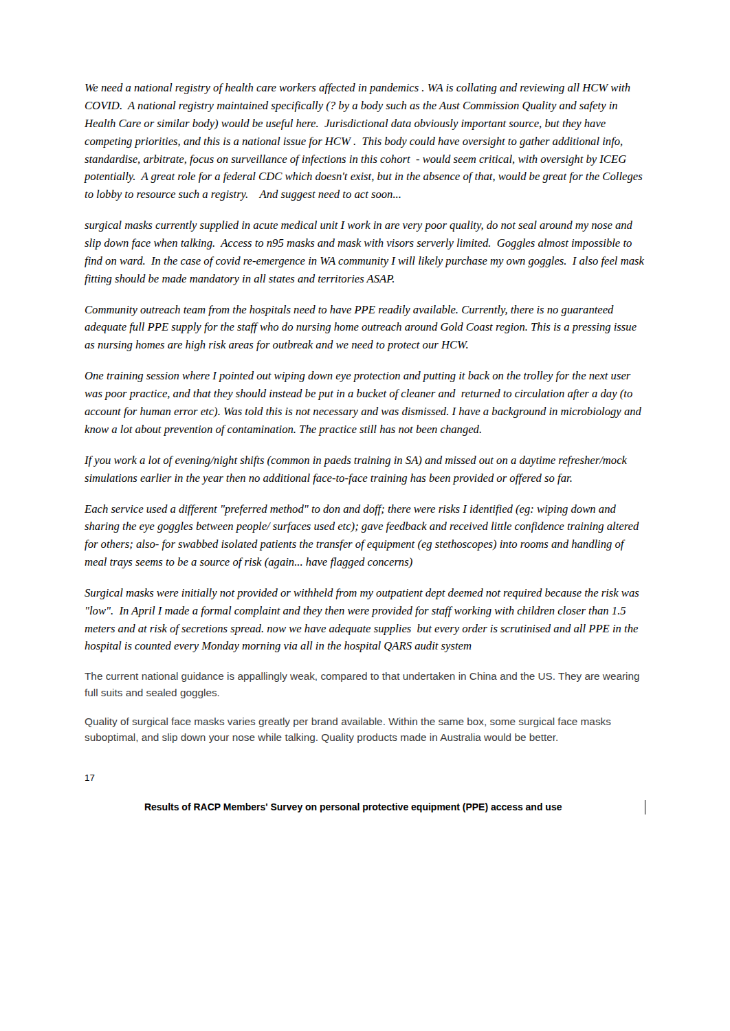We need a national registry of health care workers affected in pandemics . WA is collating and reviewing all HCW with COVID. A national registry maintained specifically (? by a body such as the Aust Commission Quality and safety in Health Care or similar body) would be useful here. Jurisdictional data obviously important source, but they have competing priorities, and this is a national issue for HCW . This body could have oversight to gather additional info, standardise, arbitrate, focus on surveillance of infections in this cohort - would seem critical, with oversight by ICEG potentially. A great role for a federal CDC which doesn't exist, but in the absence of that, would be great for the Colleges to lobby to resource such a registry. And suggest need to act soon...
surgical masks currently supplied in acute medical unit I work in are very poor quality, do not seal around my nose and slip down face when talking. Access to n95 masks and mask with visors serverly limited. Goggles almost impossible to find on ward. In the case of covid re-emergence in WA community I will likely purchase my own goggles. I also feel mask fitting should be made mandatory in all states and territories ASAP.
Community outreach team from the hospitals need to have PPE readily available. Currently, there is no guaranteed adequate full PPE supply for the staff who do nursing home outreach around Gold Coast region. This is a pressing issue as nursing homes are high risk areas for outbreak and we need to protect our HCW.
One training session where I pointed out wiping down eye protection and putting it back on the trolley for the next user was poor practice, and that they should instead be put in a bucket of cleaner and returned to circulation after a day (to account for human error etc). Was told this is not necessary and was dismissed. I have a background in microbiology and know a lot about prevention of contamination. The practice still has not been changed.
If you work a lot of evening/night shifts (common in paeds training in SA) and missed out on a daytime refresher/mock simulations earlier in the year then no additional face-to-face training has been provided or offered so far.
Each service used a different "preferred method" to don and doff; there were risks I identified (eg: wiping down and sharing the eye goggles between people/ surfaces used etc); gave feedback and received little confidence training altered for others; also- for swabbed isolated patients the transfer of equipment (eg stethoscopes) into rooms and handling of meal trays seems to be a source of risk (again... have flagged concerns)
Surgical masks were initially not provided or withheld from my outpatient dept deemed not required because the risk was "low". In April I made a formal complaint and they then were provided for staff working with children closer than 1.5 meters and at risk of secretions spread. now we have adequate supplies but every order is scrutinised and all PPE in the hospital is counted every Monday morning via all in the hospital QARS audit system
The current national guidance is appallingly weak, compared to that undertaken in China and the US. They are wearing full suits and sealed goggles.
Quality of surgical face masks varies greatly per brand available. Within the same box, some surgical face masks suboptimal, and slip down your nose while talking. Quality products made in Australia would be better.
17
Results of RACP Members' Survey on personal protective equipment (PPE) access and use